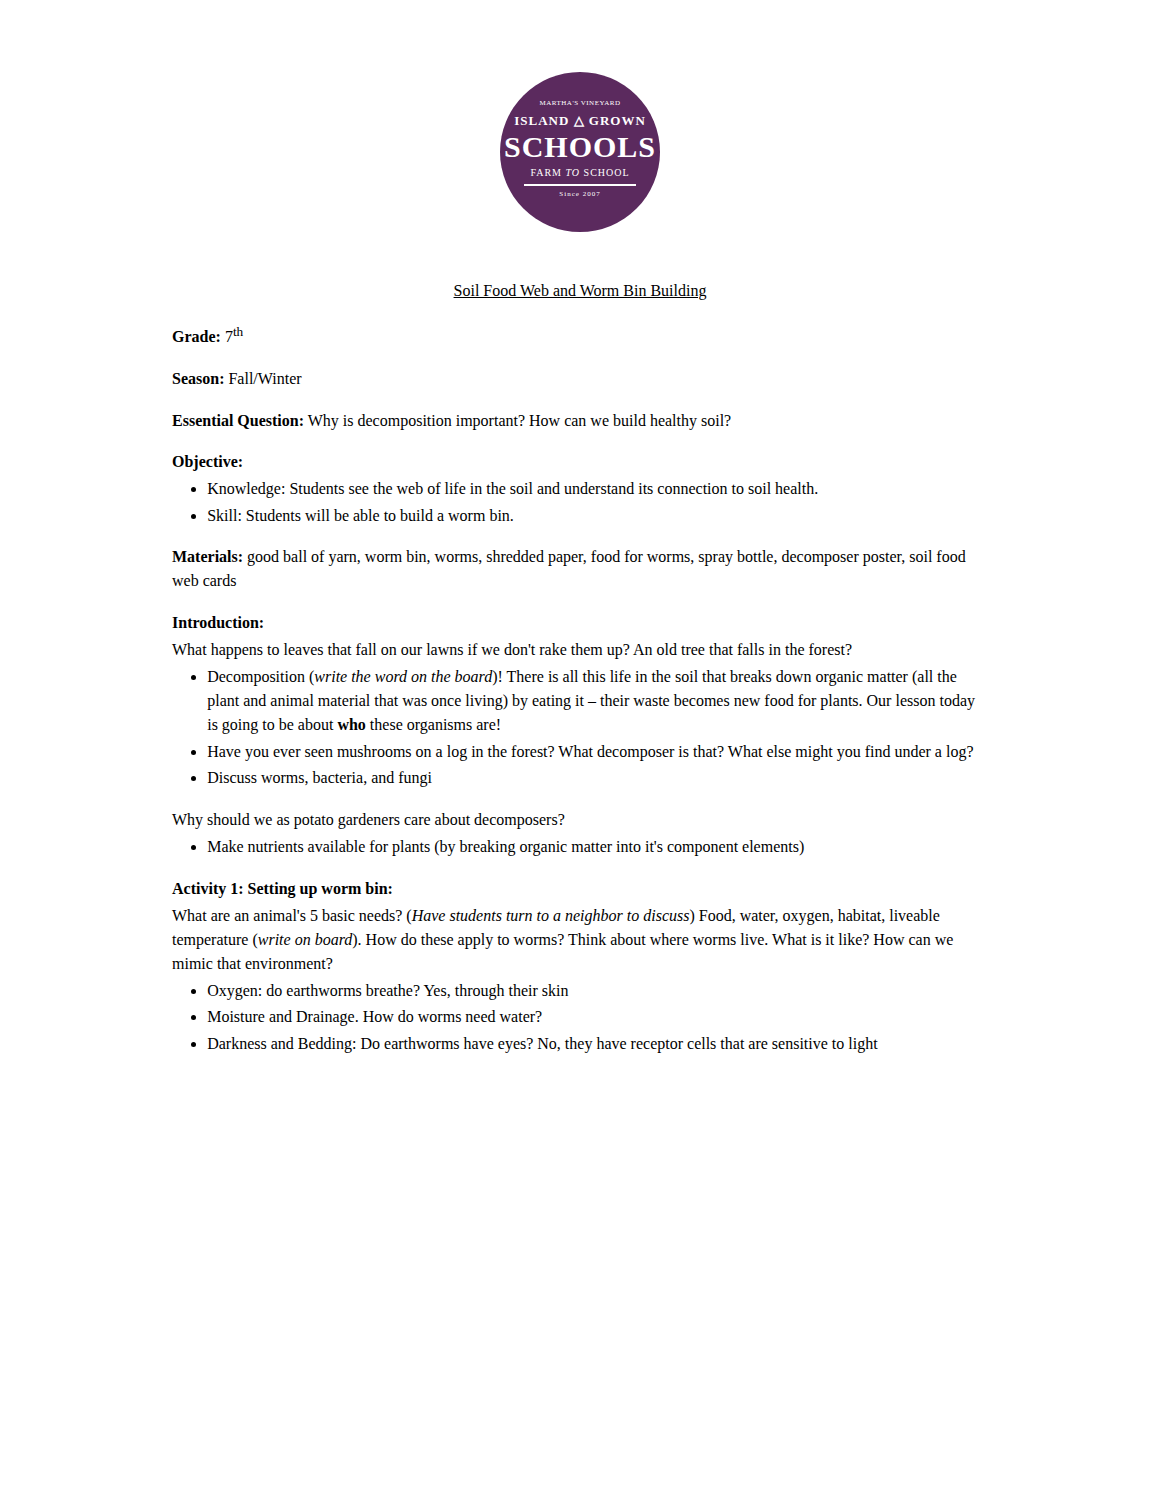Martha's Vineyard
Island △ Grown
SCHOOLS
Farm to School
Since 2007
Soil Food Web and Worm Bin Building
Grade: 7th
Season: Fall/Winter
Essential Question: Why is decomposition important? How can we build healthy soil?
Objective:
Knowledge: Students see the web of life in the soil and understand its connection to soil health.
Skill: Students will be able to build a worm bin.
Materials: good ball of yarn, worm bin, worms, shredded paper, food for worms, spray bottle, decomposer poster, soil food web cards
Introduction:
What happens to leaves that fall on our lawns if we don't rake them up? An old tree that falls in the forest?
Decomposition (write the word on the board)! There is all this life in the soil that breaks down organic matter (all the plant and animal material that was once living) by eating it – their waste becomes new food for plants. Our lesson today is going to be about who these organisms are!
Have you ever seen mushrooms on a log in the forest? What decomposer is that? What else might you find under a log?
Discuss worms, bacteria, and fungi
Why should we as potato gardeners care about decomposers?
Make nutrients available for plants (by breaking organic matter into it's component elements)
Activity 1: Setting up worm bin:
What are an animal's 5 basic needs? (Have students turn to a neighbor to discuss) Food, water, oxygen, habitat, liveable temperature (write on board). How do these apply to worms? Think about where worms live. What is it like? How can we mimic that environment?
Oxygen: do earthworms breathe? Yes, through their skin
Moisture and Drainage. How do worms need water?
Darkness and Bedding: Do earthworms have eyes? No, they have receptor cells that are sensitive to light